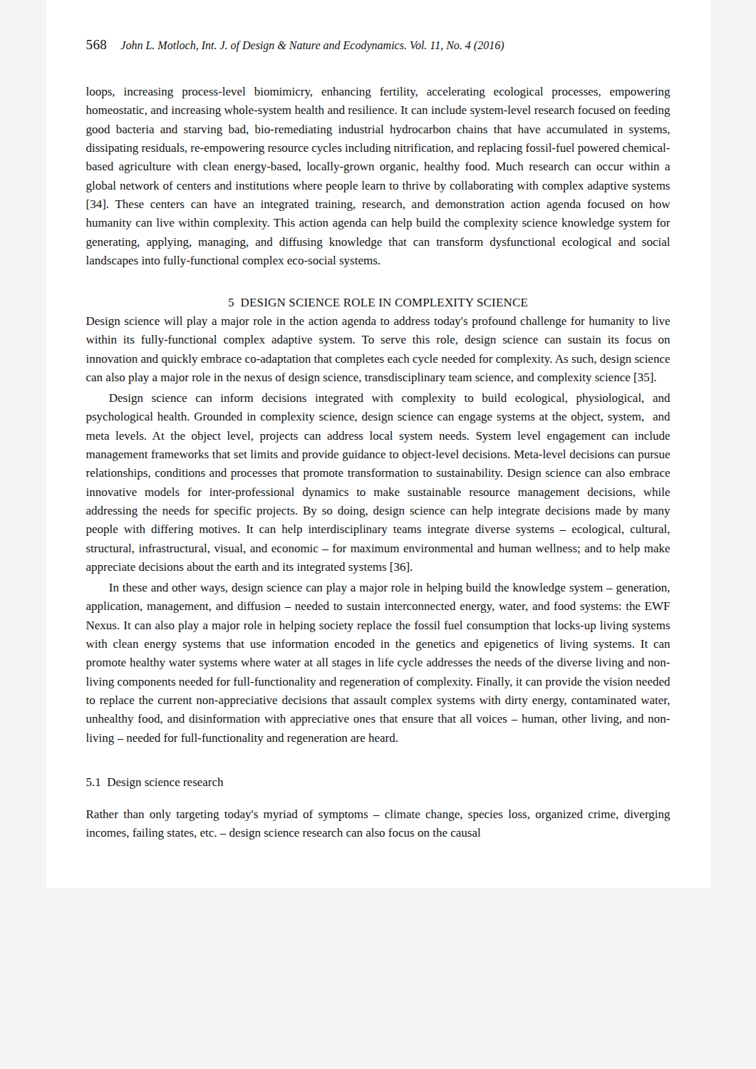568 John L. Motloch, Int. J. of Design & Nature and Ecodynamics. Vol. 11, No. 4 (2016)
loops, increasing process-level biomimicry, enhancing fertility, accelerating ecological processes, empowering homeostatic, and increasing whole-system health and resilience. It can include system-level research focused on feeding good bacteria and starving bad, bio-remediating industrial hydrocarbon chains that have accumulated in systems, dissipating residuals, re-empowering resource cycles including nitrification, and replacing fossil-fuel powered chemical-based agriculture with clean energy-based, locally-grown organic, healthy food. Much research can occur within a global network of centers and institutions where people learn to thrive by collaborating with complex adaptive systems [34]. These centers can have an integrated training, research, and demonstration action agenda focused on how humanity can live within complexity. This action agenda can help build the complexity science knowledge system for generating, applying, managing, and diffusing knowledge that can transform dysfunctional ecological and social landscapes into fully-functional complex eco-social systems.
5 DESIGN SCIENCE ROLE IN COMPLEXITY SCIENCE
Design science will play a major role in the action agenda to address today's profound challenge for humanity to live within its fully-functional complex adaptive system. To serve this role, design science can sustain its focus on innovation and quickly embrace co-adaptation that completes each cycle needed for complexity. As such, design science can also play a major role in the nexus of design science, transdisciplinary team science, and complexity science [35].
Design science can inform decisions integrated with complexity to build ecological, physiological, and psychological health. Grounded in complexity science, design science can engage systems at the object, system, and meta levels. At the object level, projects can address local system needs. System level engagement can include management frameworks that set limits and provide guidance to object-level decisions. Meta-level decisions can pursue relationships, conditions and processes that promote transformation to sustainability. Design science can also embrace innovative models for inter-professional dynamics to make sustainable resource management decisions, while addressing the needs for specific projects. By so doing, design science can help integrate decisions made by many people with differing motives. It can help interdisciplinary teams integrate diverse systems – ecological, cultural, structural, infrastructural, visual, and economic – for maximum environmental and human wellness; and to help make appreciate decisions about the earth and its integrated systems [36].
In these and other ways, design science can play a major role in helping build the knowledge system – generation, application, management, and diffusion – needed to sustain interconnected energy, water, and food systems: the EWF Nexus. It can also play a major role in helping society replace the fossil fuel consumption that locks-up living systems with clean energy systems that use information encoded in the genetics and epigenetics of living systems. It can promote healthy water systems where water at all stages in life cycle addresses the needs of the diverse living and non-living components needed for full-functionality and regeneration of complexity. Finally, it can provide the vision needed to replace the current non-appreciative decisions that assault complex systems with dirty energy, contaminated water, unhealthy food, and disinformation with appreciative ones that ensure that all voices – human, other living, and non-living – needed for full-functionality and regeneration are heard.
5.1 Design science research
Rather than only targeting today's myriad of symptoms – climate change, species loss, organized crime, diverging incomes, failing states, etc. – design science research can also focus on the causal